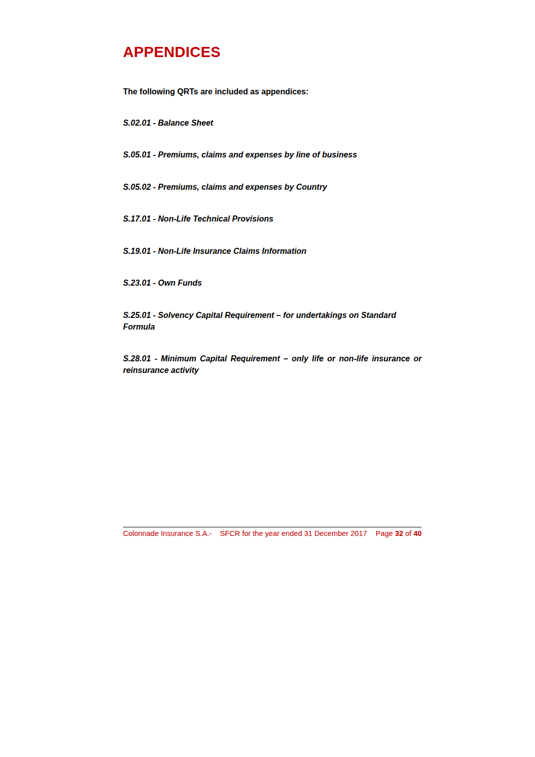APPENDICES
The following QRTs are included as appendices:
S.02.01 - Balance Sheet
S.05.01 - Premiums, claims and expenses by line of business
S.05.02 - Premiums, claims and expenses by Country
S.17.01 - Non-Life Technical Provisions
S.19.01 - Non-Life Insurance Claims Information
S.23.01 - Own Funds
S.25.01 - Solvency Capital Requirement – for undertakings on Standard Formula
S.28.01 - Minimum Capital Requirement – only life or non-life insurance or reinsurance activity
Colonnade Insurance S.A.-SFCR for the year ended 31 December 2017 Page 32 of 40